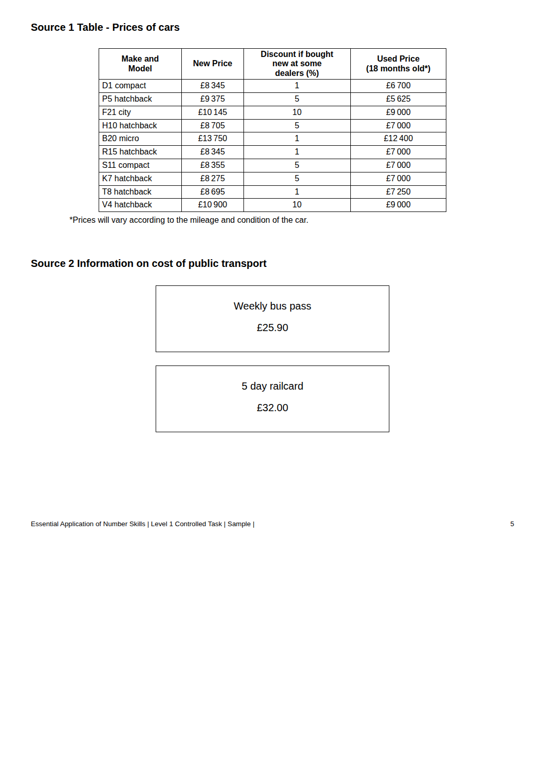Source 1 Table - Prices of cars
| Make and Model | New Price | Discount if bought new at some dealers (%) | Used Price (18 months old*) |
| --- | --- | --- | --- |
| D1 compact | £8 345 | 1 | £6 700 |
| P5 hatchback | £9 375 | 5 | £5 625 |
| F21 city | £10 145 | 10 | £9 000 |
| H10 hatchback | £8 705 | 5 | £7 000 |
| B20 micro | £13 750 | 1 | £12 400 |
| R15 hatchback | £8 345 | 1 | £7 000 |
| S11 compact | £8 355 | 5 | £7 000 |
| K7 hatchback | £8 275 | 5 | £7 000 |
| T8 hatchback | £8 695 | 1 | £7 250 |
| V4 hatchback | £10 900 | 10 | £9 000 |
*Prices will vary according to the mileage and condition of the car.
Source 2 Information on cost of public transport
Weekly bus pass £25.90
5 day railcard £32.00
Essential Application of Number Skills | Level 1 Controlled Task | Sample | 5